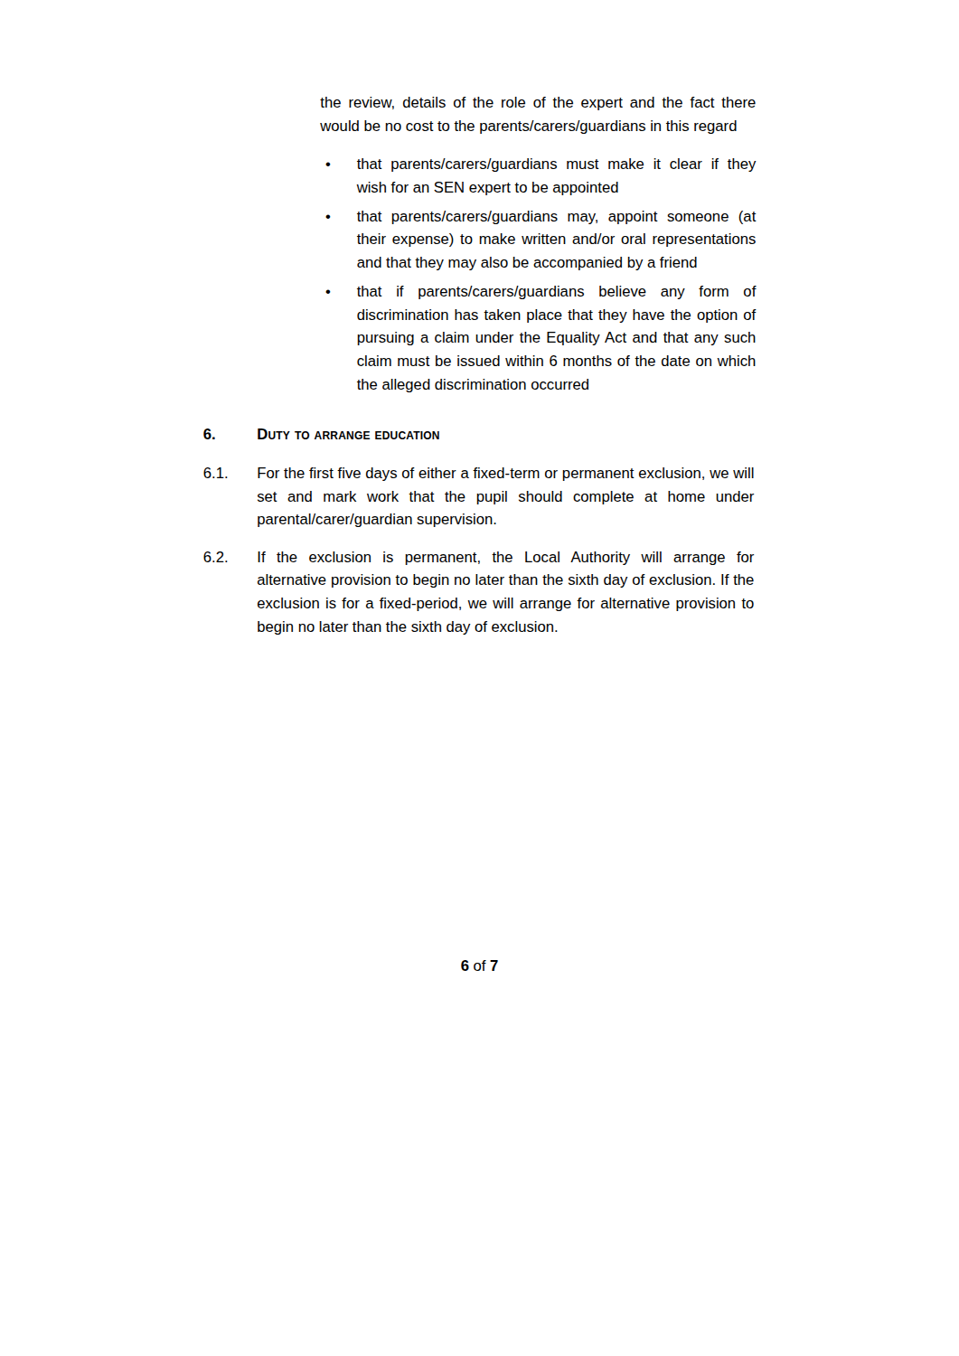the review, details of the role of the expert and the fact there would be no cost to the parents/carers/guardians in this regard
that parents/carers/guardians must make it clear if they wish for an SEN expert to be appointed
that parents/carers/guardians may, appoint someone (at their expense) to make written and/or oral representations and that they may also be accompanied by a friend
that if parents/carers/guardians believe any form of discrimination has taken place that they have the option of pursuing a claim under the Equality Act and that any such claim must be issued within 6 months of the date on which the alleged discrimination occurred
6.
Duty to arrange education
6.1.
For the first five days of either a fixed-term or permanent exclusion, we will set and mark work that the pupil should complete at home under parental/carer/guardian supervision.
6.2.
If the exclusion is permanent, the Local Authority will arrange for alternative provision to begin no later than the sixth day of exclusion. If the exclusion is for a fixed-period, we will arrange for alternative provision to begin no later than the sixth day of exclusion.
6 of 7